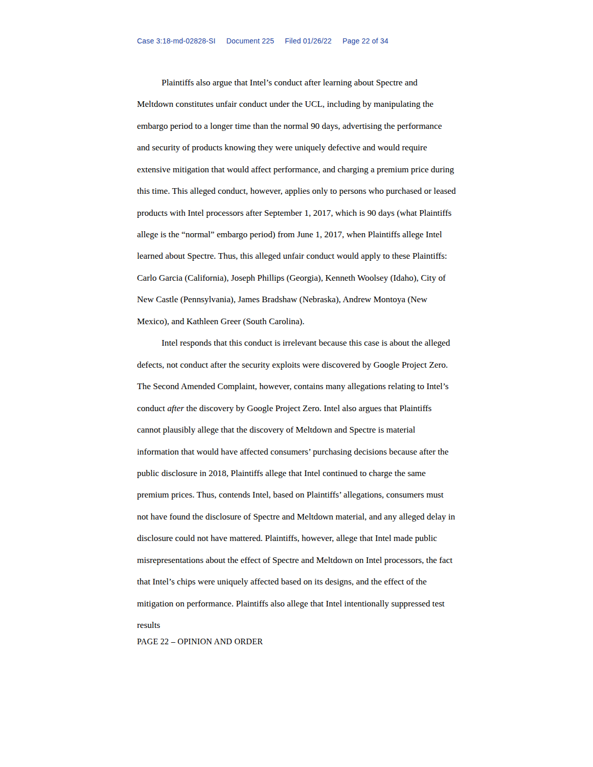Case 3:18-md-02828-SI Document 225 Filed 01/26/22 Page 22 of 34
Plaintiffs also argue that Intel’s conduct after learning about Spectre and Meltdown constitutes unfair conduct under the UCL, including by manipulating the embargo period to a longer time than the normal 90 days, advertising the performance and security of products knowing they were uniquely defective and would require extensive mitigation that would affect performance, and charging a premium price during this time. This alleged conduct, however, applies only to persons who purchased or leased products with Intel processors after September 1, 2017, which is 90 days (what Plaintiffs allege is the “normal” embargo period) from June 1, 2017, when Plaintiffs allege Intel learned about Spectre. Thus, this alleged unfair conduct would apply to these Plaintiffs: Carlo Garcia (California), Joseph Phillips (Georgia), Kenneth Woolsey (Idaho), City of New Castle (Pennsylvania), James Bradshaw (Nebraska), Andrew Montoya (New Mexico), and Kathleen Greer (South Carolina).
Intel responds that this conduct is irrelevant because this case is about the alleged defects, not conduct after the security exploits were discovered by Google Project Zero. The Second Amended Complaint, however, contains many allegations relating to Intel’s conduct after the discovery by Google Project Zero. Intel also argues that Plaintiffs cannot plausibly allege that the discovery of Meltdown and Spectre is material information that would have affected consumers’ purchasing decisions because after the public disclosure in 2018, Plaintiffs allege that Intel continued to charge the same premium prices. Thus, contends Intel, based on Plaintiffs’ allegations, consumers must not have found the disclosure of Spectre and Meltdown material, and any alleged delay in disclosure could not have mattered. Plaintiffs, however, allege that Intel made public misrepresentations about the effect of Spectre and Meltdown on Intel processors, the fact that Intel’s chips were uniquely affected based on its designs, and the effect of the mitigation on performance. Plaintiffs also allege that Intel intentionally suppressed test results
PAGE 22 – OPINION AND ORDER